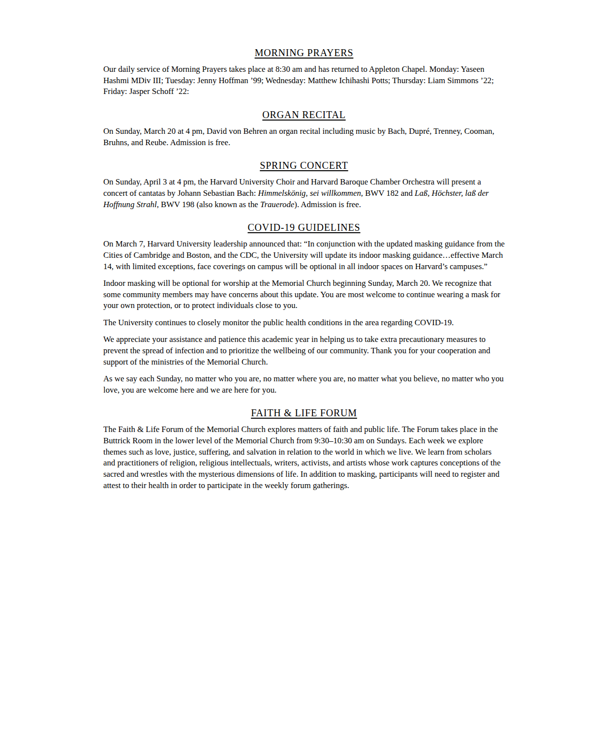MORNING PRAYERS
Our daily service of Morning Prayers takes place at 8:30 am and has returned to Appleton Chapel. Monday: Yaseen Hashmi MDiv III; Tuesday: Jenny Hoffman ’99; Wednesday: Matthew Ichihashi Potts; Thursday: Liam Simmons ’22; Friday: Jasper Schoff ’22:
ORGAN RECITAL
On Sunday, March 20 at 4 pm, David von Behren an organ recital including music by Bach, Dupré, Trenney, Cooman, Bruhns, and Reube. Admission is free.
SPRING CONCERT
On Sunday, April 3 at 4 pm, the Harvard University Choir and Harvard Baroque Chamber Orchestra will present a concert of cantatas by Johann Sebastian Bach: Himmelskönig, sei willkommen, BWV 182 and Laß, Höchster, laß der Hoffnung Strahl, BWV 198 (also known as the Trauerode). Admission is free.
COVID-19 GUIDELINES
On March 7, Harvard University leadership announced that: “In conjunction with the updated masking guidance from the Cities of Cambridge and Boston, and the CDC, the University will update its indoor masking guidance…effective March 14, with limited exceptions, face coverings on campus will be optional in all indoor spaces on Harvard’s campuses.”
Indoor masking will be optional for worship at the Memorial Church beginning Sunday, March 20. We recognize that some community members may have concerns about this update. You are most welcome to continue wearing a mask for your own protection, or to protect individuals close to you.
The University continues to closely monitor the public health conditions in the area regarding COVID-19.
We appreciate your assistance and patience this academic year in helping us to take extra precautionary measures to prevent the spread of infection and to prioritize the wellbeing of our community. Thank you for your cooperation and support of the ministries of the Memorial Church.
As we say each Sunday, no matter who you are, no matter where you are, no matter what you believe, no matter who you love, you are welcome here and we are here for you.
FAITH & LIFE FORUM
The Faith & Life Forum of the Memorial Church explores matters of faith and public life. The Forum takes place in the Buttrick Room in the lower level of the Memorial Church from 9:30–10:30 am on Sundays. Each week we explore themes such as love, justice, suffering, and salvation in relation to the world in which we live. We learn from scholars and practitioners of religion, religious intellectuals, writers, activists, and artists whose work captures conceptions of the sacred and wrestles with the mysterious dimensions of life. In addition to masking, participants will need to register and attest to their health in order to participate in the weekly forum gatherings.